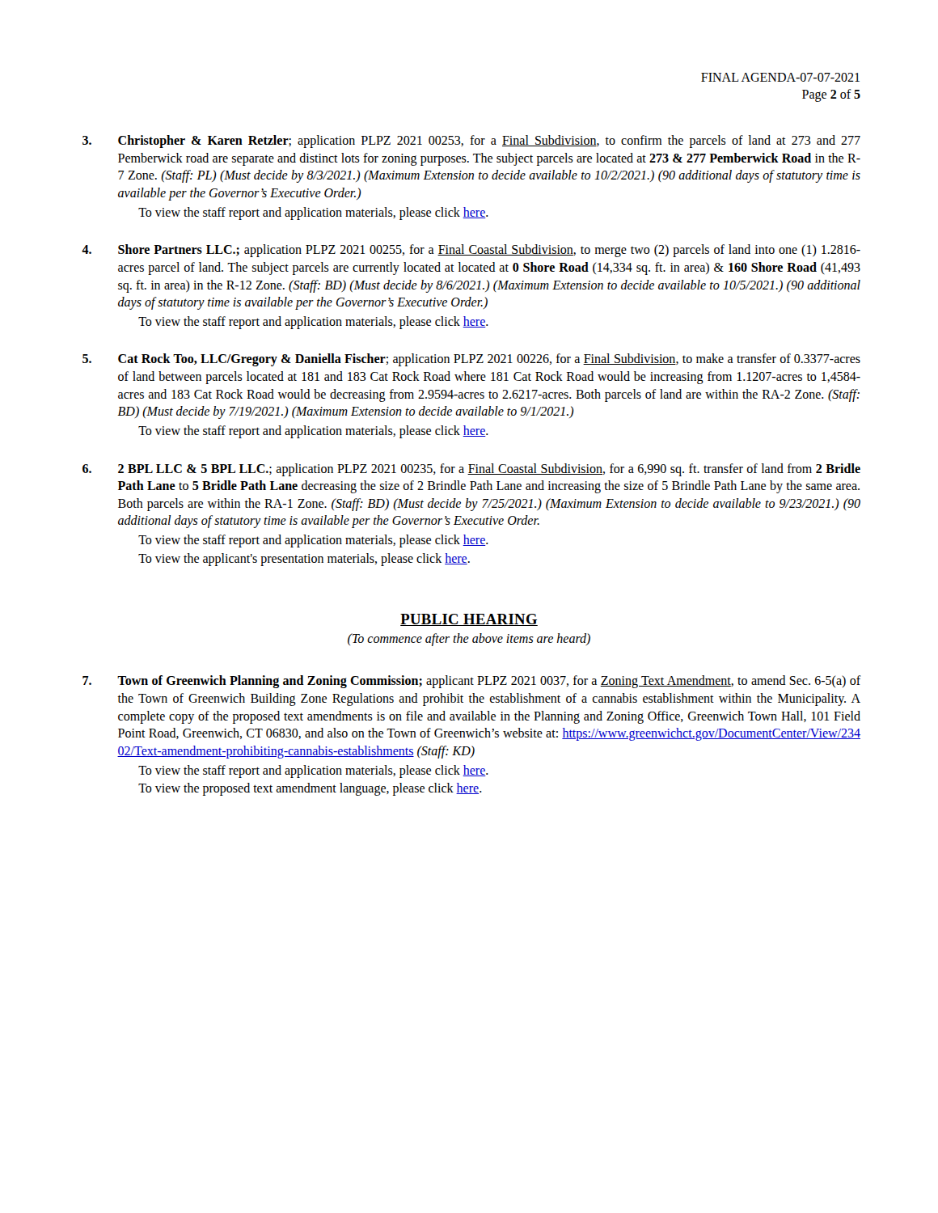FINAL AGENDA-07-07-2021
Page 2 of 5
3. Christopher & Karen Retzler; application PLPZ 2021 00253, for a Final Subdivision, to confirm the parcels of land at 273 and 277 Pemberwick road are separate and distinct lots for zoning purposes. The subject parcels are located at 273 & 277 Pemberwick Road in the R-7 Zone. (Staff: PL) (Must decide by 8/3/2021.) (Maximum Extension to decide available to 10/2/2021.) (90 additional days of statutory time is available per the Governor’s Executive Order.)
To view the staff report and application materials, please click here.
4. Shore Partners LLC.; application PLPZ 2021 00255, for a Final Coastal Subdivision, to merge two (2) parcels of land into one (1) 1.2816-acres parcel of land. The subject parcels are currently located at located at 0 Shore Road (14,334 sq. ft. in area) & 160 Shore Road (41,493 sq. ft. in area) in the R-12 Zone. (Staff: BD) (Must decide by 8/6/2021.) (Maximum Extension to decide available to 10/5/2021.) (90 additional days of statutory time is available per the Governor’s Executive Order.)
To view the staff report and application materials, please click here.
5. Cat Rock Too, LLC/Gregory & Daniella Fischer; application PLPZ 2021 00226, for a Final Subdivision, to make a transfer of 0.3377-acres of land between parcels located at 181 and 183 Cat Rock Road where 181 Cat Rock Road would be increasing from 1.1207-acres to 1,4584-acres and 183 Cat Rock Road would be decreasing from 2.9594-acres to 2.6217-acres. Both parcels of land are within the RA-2 Zone. (Staff: BD) (Must decide by 7/19/2021.) (Maximum Extension to decide available to 9/1/2021.)
To view the staff report and application materials, please click here.
6. 2 BPL LLC & 5 BPL LLC.; application PLPZ 2021 00235, for a Final Coastal Subdivision, for a 6,990 sq. ft. transfer of land from 2 Bridle Path Lane to 5 Bridle Path Lane decreasing the size of 2 Brindle Path Lane and increasing the size of 5 Brindle Path Lane by the same area. Both parcels are within the RA-1 Zone. (Staff: BD) (Must decide by 7/25/2021.) (Maximum Extension to decide available to 9/23/2021.) (90 additional days of statutory time is available per the Governor’s Executive Order.
To view the staff report and application materials, please click here.
To view the applicant's presentation materials, please click here.
PUBLIC HEARING
(To commence after the above items are heard)
7. Town of Greenwich Planning and Zoning Commission; applicant PLPZ 2021 0037, for a Zoning Text Amendment, to amend Sec. 6-5(a) of the Town of Greenwich Building Zone Regulations and prohibit the establishment of a cannabis establishment within the Municipality. A complete copy of the proposed text amendments is on file and available in the Planning and Zoning Office, Greenwich Town Hall, 101 Field Point Road, Greenwich, CT 06830, and also on the Town of Greenwich’s website at: https://www.greenwichct.gov/DocumentCenter/View/23402/Text-amendment-prohibiting-cannabis-establishments (Staff: KD)
To view the staff report and application materials, please click here.
To view the proposed text amendment language, please click here.